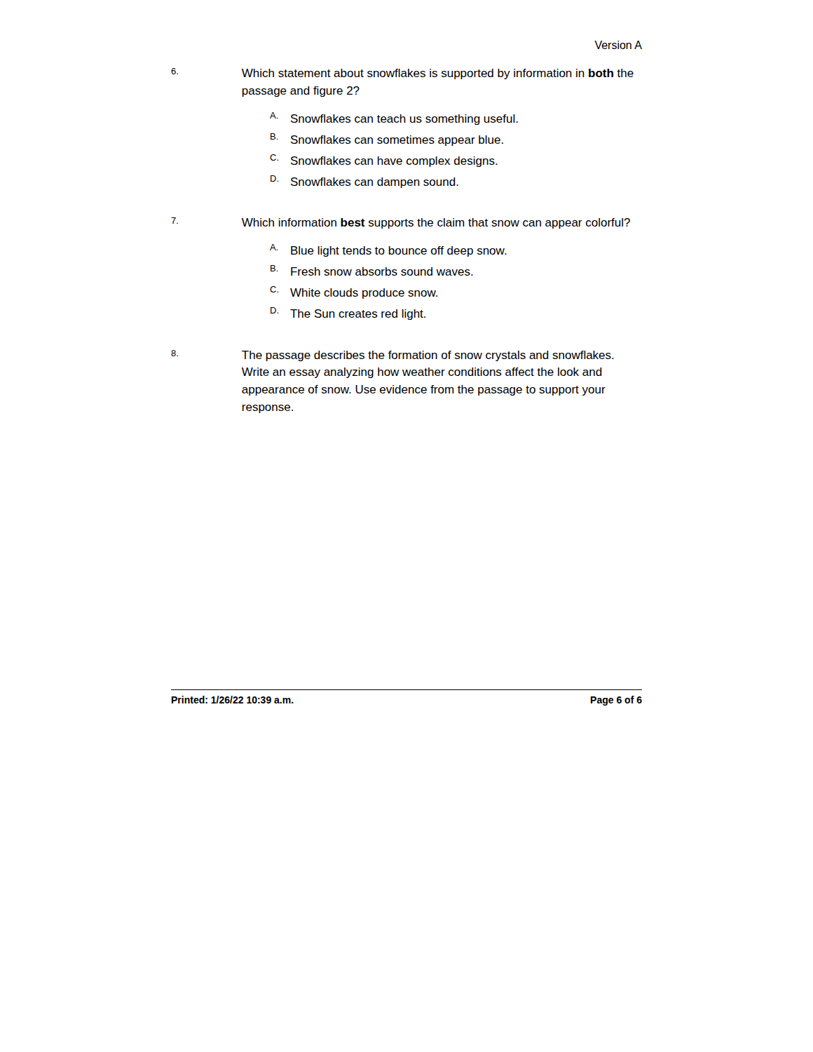Version A
6.
Which statement about snowflakes is supported by information in both the passage and figure 2?
A. Snowflakes can teach us something useful.
B. Snowflakes can sometimes appear blue.
C. Snowflakes can have complex designs.
D. Snowflakes can dampen sound.
7.
Which information best supports the claim that snow can appear colorful?
A. Blue light tends to bounce off deep snow.
B. Fresh snow absorbs sound waves.
C. White clouds produce snow.
D. The Sun creates red light.
8.
The passage describes the formation of snow crystals and snowflakes. Write an essay analyzing how weather conditions affect the look and appearance of snow. Use evidence from the passage to support your response.
Printed: 1/26/22 10:39 a.m. Page 6 of 6